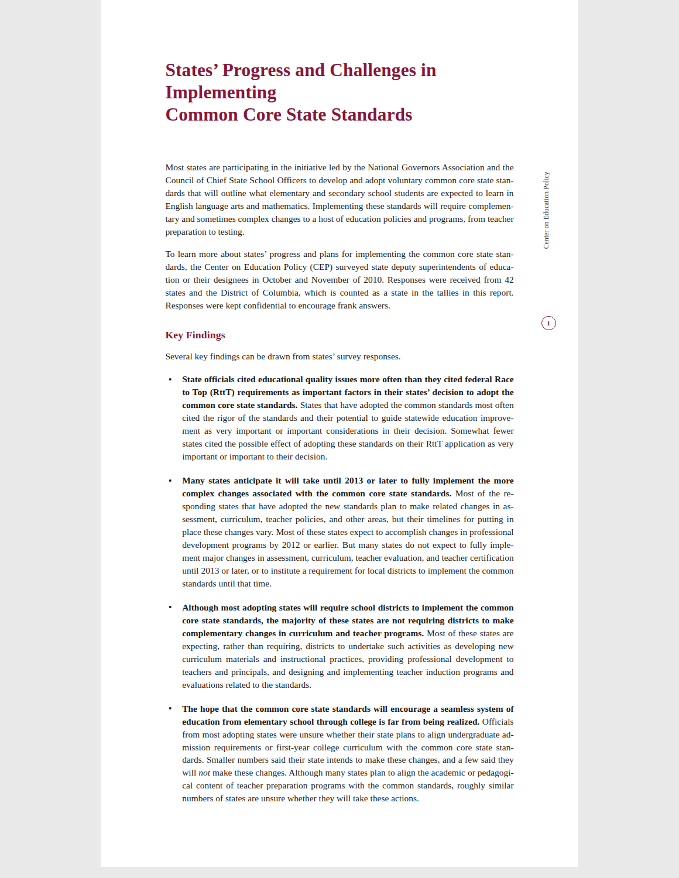Center on Education Policy
1
States’ Progress and Challenges in Implementing
Common Core State Standards
Most states are participating in the initiative led by the National Governors Association and the Council of Chief State School Officers to develop and adopt voluntary common core state standards that will outline what elementary and secondary school students are expected to learn in English language arts and mathematics. Implementing these standards will require complementary and sometimes complex changes to a host of education policies and programs, from teacher preparation to testing.
To learn more about states’ progress and plans for implementing the common core state standards, the Center on Education Policy (CEP) surveyed state deputy superintendents of education or their designees in October and November of 2010. Responses were received from 42 states and the District of Columbia, which is counted as a state in the tallies in this report. Responses were kept confidential to encourage frank answers.
Key Findings
Several key findings can be drawn from states’ survey responses.
State officials cited educational quality issues more often than they cited federal Race to Top (RttT) requirements as important factors in their states’ decision to adopt the common core state standards. States that have adopted the common standards most often cited the rigor of the standards and their potential to guide statewide education improvement as very important or important considerations in their decision. Somewhat fewer states cited the possible effect of adopting these standards on their RttT application as very important or important to their decision.
Many states anticipate it will take until 2013 or later to fully implement the more complex changes associated with the common core state standards. Most of the responding states that have adopted the new standards plan to make related changes in assessment, curriculum, teacher policies, and other areas, but their timelines for putting in place these changes vary. Most of these states expect to accomplish changes in professional development programs by 2012 or earlier. But many states do not expect to fully implement major changes in assessment, curriculum, teacher evaluation, and teacher certification until 2013 or later, or to institute a requirement for local districts to implement the common standards until that time.
Although most adopting states will require school districts to implement the common core state standards, the majority of these states are not requiring districts to make complementary changes in curriculum and teacher programs. Most of these states are expecting, rather than requiring, districts to undertake such activities as developing new curriculum materials and instructional practices, providing professional development to teachers and principals, and designing and implementing teacher induction programs and evaluations related to the standards.
The hope that the common core state standards will encourage a seamless system of education from elementary school through college is far from being realized. Officials from most adopting states were unsure whether their state plans to align undergraduate admission requirements or first-year college curriculum with the common core state standards. Smaller numbers said their state intends to make these changes, and a few said they will not make these changes. Although many states plan to align the academic or pedagogical content of teacher preparation programs with the common standards, roughly similar numbers of states are unsure whether they will take these actions.